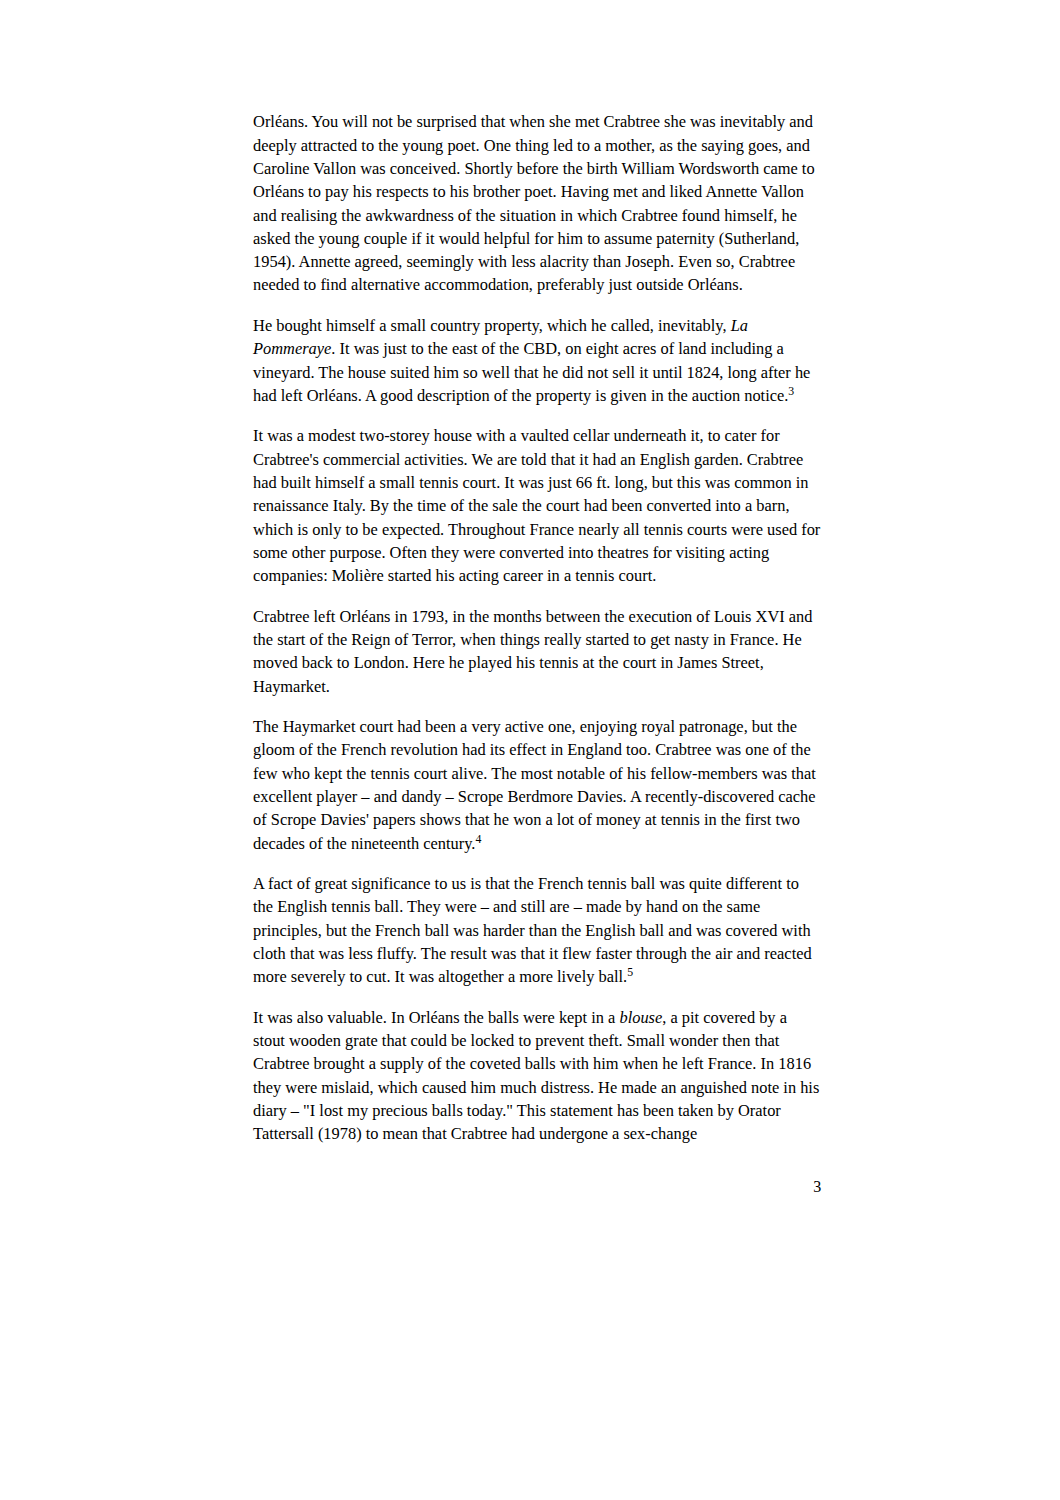Orléans. You will not be surprised that when she met Crabtree she was inevitably and deeply attracted to the young poet. One thing led to a mother, as the saying goes, and Caroline Vallon was conceived. Shortly before the birth William Wordsworth came to Orléans to pay his respects to his brother poet. Having met and liked Annette Vallon and realising the awkwardness of the situation in which Crabtree found himself, he asked the young couple if it would helpful for him to assume paternity (Sutherland, 1954). Annette agreed, seemingly with less alacrity than Joseph. Even so, Crabtree needed to find alternative accommodation, preferably just outside Orléans.
He bought himself a small country property, which he called, inevitably, La Pommeraye. It was just to the east of the CBD, on eight acres of land including a vineyard. The house suited him so well that he did not sell it until 1824, long after he had left Orléans. A good description of the property is given in the auction notice.3
It was a modest two-storey house with a vaulted cellar underneath it, to cater for Crabtree's commercial activities. We are told that it had an English garden. Crabtree had built himself a small tennis court. It was just 66 ft. long, but this was common in renaissance Italy. By the time of the sale the court had been converted into a barn, which is only to be expected. Throughout France nearly all tennis courts were used for some other purpose. Often they were converted into theatres for visiting acting companies: Molière started his acting career in a tennis court.
Crabtree left Orléans in 1793, in the months between the execution of Louis XVI and the start of the Reign of Terror, when things really started to get nasty in France. He moved back to London. Here he played his tennis at the court in James Street, Haymarket.
The Haymarket court had been a very active one, enjoying royal patronage, but the gloom of the French revolution had its effect in England too. Crabtree was one of the few who kept the tennis court alive. The most notable of his fellow-members was that excellent player – and dandy – Scrope Berdmore Davies. A recently-discovered cache of Scrope Davies' papers shows that he won a lot of money at tennis in the first two decades of the nineteenth century.4
A fact of great significance to us is that the French tennis ball was quite different to the English tennis ball. They were – and still are – made by hand on the same principles, but the French ball was harder than the English ball and was covered with cloth that was less fluffy. The result was that it flew faster through the air and reacted more severely to cut. It was altogether a more lively ball.5
It was also valuable. In Orléans the balls were kept in a blouse, a pit covered by a stout wooden grate that could be locked to prevent theft. Small wonder then that Crabtree brought a supply of the coveted balls with him when he left France. In 1816 they were mislaid, which caused him much distress. He made an anguished note in his diary – "I lost my precious balls today." This statement has been taken by Orator Tattersall (1978) to mean that Crabtree had undergone a sex-change
3